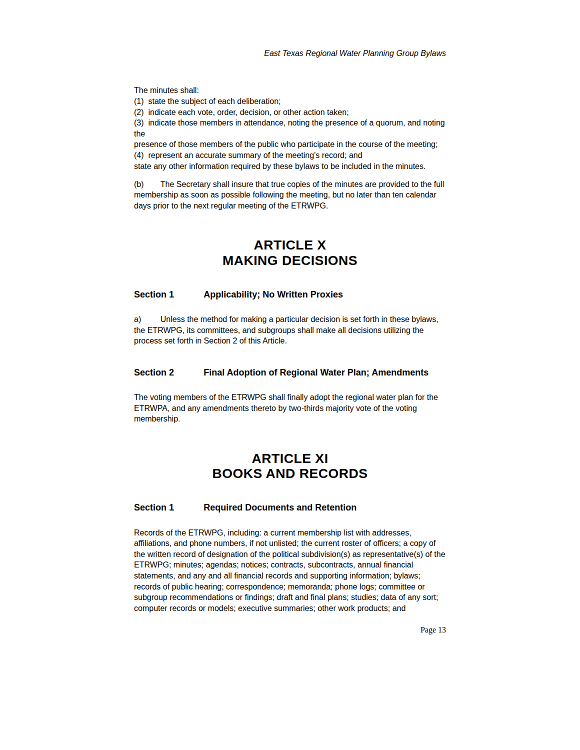East Texas Regional Water Planning Group Bylaws
The minutes shall:
(1) state the subject of each deliberation;
(2) indicate each vote, order, decision, or other action taken;
(3) indicate those members in attendance, noting the presence of a quorum, and noting the
presence of those members of the public who participate in the course of the meeting;
(4) represent an accurate summary of the meeting's record; and
state any other information required by these bylaws to be included in the minutes.
(b) The Secretary shall insure that true copies of the minutes are provided to the full membership as soon as possible following the meeting, but no later than ten calendar days prior to the next regular meeting of the ETRWPG.
ARTICLE XMAKING DECISIONS
Section 1 Applicability; No Written Proxies
a) Unless the method for making a particular decision is set forth in these bylaws, the ETRWPG, its committees, and subgroups shall make all decisions utilizing the process set forth in Section 2 of this Article.
Section 2 Final Adoption of Regional Water Plan; Amendments
The voting members of the ETRWPG shall finally adopt the regional water plan for the ETRWPA, and any amendments thereto by two-thirds majority vote of the voting membership.
ARTICLE XIBOOKS AND RECORDS
Section 1 Required Documents and Retention
Records of the ETRWPG, including: a current membership list with addresses, affiliations, and phone numbers, if not unlisted; the current roster of officers; a copy of the written record of designation of the political subdivision(s) as representative(s) of the ETRWPG; minutes; agendas; notices; contracts, subcontracts, annual financial statements, and any and all financial records and supporting information; bylaws; records of public hearing; correspondence; memoranda; phone logs; committee or subgroup recommendations or findings; draft and final plans; studies; data of any sort; computer records or models; executive summaries; other work products; and
Page 13